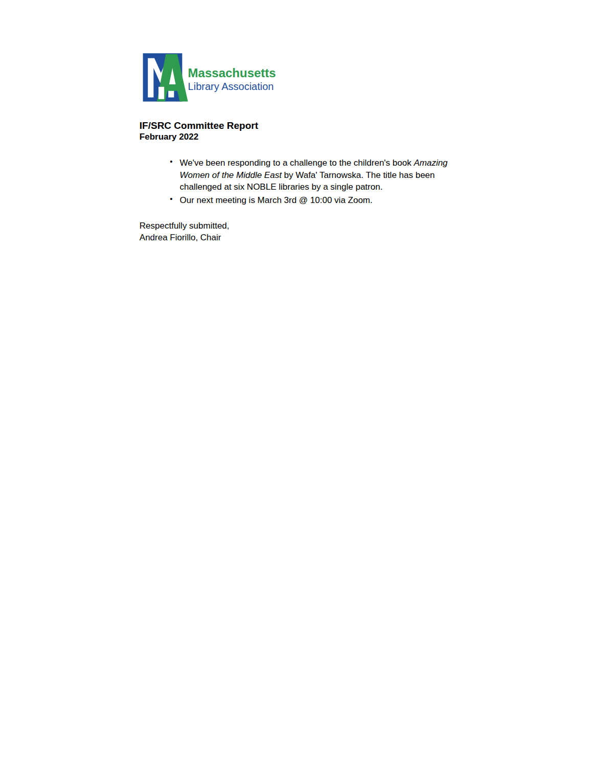Massachusetts Library Association
IF/SRC Committee Report
February 2022
We've been responding to a challenge to the children's book Amazing Women of the Middle East by Wafa' Tarnowska. The title has been challenged at six NOBLE libraries by a single patron.
Our next meeting is March 3rd @ 10:00 via Zoom.
Respectfully submitted,
Andrea Fiorillo, Chair